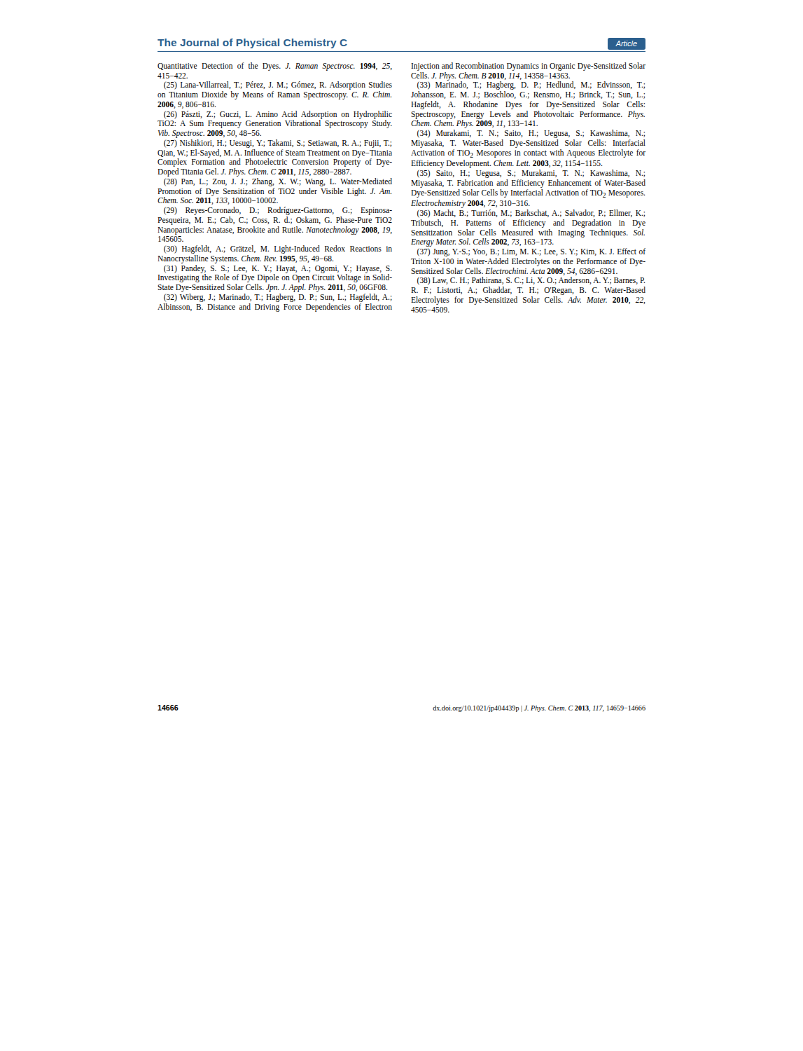The Journal of Physical Chemistry C
Article
Quantitative Detection of the Dyes. J. Raman Spectrosc. 1994, 25, 415−422.
(25) Lana-Villarreal, T.; Pérez, J. M.; Gómez, R. Adsorption Studies on Titanium Dioxide by Means of Raman Spectroscopy. C. R. Chim. 2006, 9, 806−816.
(26) Pászti, Z.; Guczi, L. Amino Acid Adsorption on Hydrophilic TiO2: A Sum Frequency Generation Vibrational Spectroscopy Study. Vib. Spectrosc. 2009, 50, 48−56.
(27) Nishikiori, H.; Uesugi, Y.; Takami, S.; Setiawan, R. A.; Fujii, T.; Qian, W.; El-Sayed, M. A. Influence of Steam Treatment on Dye−Titania Complex Formation and Photoelectric Conversion Property of Dye-Doped Titania Gel. J. Phys. Chem. C 2011, 115, 2880−2887.
(28) Pan, L.; Zou, J. J.; Zhang, X. W.; Wang, L. Water-Mediated Promotion of Dye Sensitization of TiO2 under Visible Light. J. Am. Chem. Soc. 2011, 133, 10000−10002.
(29) Reyes-Coronado, D.; Rodríguez-Gattorno, G.; Espinosa-Pesqueira, M. E.; Cab, C.; Coss, R. d.; Oskam, G. Phase-Pure TiO2 Nanoparticles: Anatase, Brookite and Rutile. Nanotechnology 2008, 19, 145605.
(30) Hagfeldt, A.; Grätzel, M. Light-Induced Redox Reactions in Nanocrystalline Systems. Chem. Rev. 1995, 95, 49−68.
(31) Pandey, S. S.; Lee, K. Y.; Hayat, A.; Ogomi, Y.; Hayase, S. Investigating the Role of Dye Dipole on Open Circuit Voltage in Solid-State Dye-Sensitized Solar Cells. Jpn. J. Appl. Phys. 2011, 50, 06GF08.
(32) Wiberg, J.; Marinado, T.; Hagberg, D. P.; Sun, L.; Hagfeldt, A.; Albinsson, B. Distance and Driving Force Dependencies of Electron Injection and Recombination Dynamics in Organic Dye-Sensitized Solar Cells. J. Phys. Chem. B 2010, 114, 14358−14363.
(33) Marinado, T.; Hagberg, D. P.; Hedlund, M.; Edvinsson, T.; Johansson, E. M. J.; Boschloo, G.; Rensmo, H.; Brinck, T.; Sun, L.; Hagfeldt, A. Rhodanine Dyes for Dye-Sensitized Solar Cells: Spectroscopy, Energy Levels and Photovoltaic Performance. Phys. Chem. Chem. Phys. 2009, 11, 133−141.
(34) Murakami, T. N.; Saito, H.; Uegusa, S.; Kawashima, N.; Miyasaka, T. Water-Based Dye-Sensitized Solar Cells: Interfacial Activation of TiO2 Mesopores in contact with Aqueous Electrolyte for Efficiency Development. Chem. Lett. 2003, 32, 1154−1155.
(35) Saito, H.; Uegusa, S.; Murakami, T. N.; Kawashima, N.; Miyasaka, T. Fabrication and Efficiency Enhancement of Water-Based Dye-Sensitized Solar Cells by Interfacial Activation of TiO2 Mesopores. Electrochemistry 2004, 72, 310−316.
(36) Macht, B.; Turrión, M.; Barkschat, A.; Salvador, P.; Ellmer, K.; Tributsch, H. Patterns of Efficiency and Degradation in Dye Sensitization Solar Cells Measured with Imaging Techniques. Sol. Energy Mater. Sol. Cells 2002, 73, 163−173.
(37) Jung, Y.-S.; Yoo, B.; Lim, M. K.; Lee, S. Y.; Kim, K. J. Effect of Triton X-100 in Water-Added Electrolytes on the Performance of Dye-Sensitized Solar Cells. Electrochimi. Acta 2009, 54, 6286−6291.
(38) Law, C. H.; Pathirana, S. C.; Li, X. O.; Anderson, A. Y.; Barnes, P. R. F.; Listorti, A.; Ghaddar, T. H.; O'Regan, B. C. Water-Based Electrolytes for Dye-Sensitized Solar Cells. Adv. Mater. 2010, 22, 4505−4509.
14666
dx.doi.org/10.1021/jp404439p | J. Phys. Chem. C 2013, 117, 14659−14666